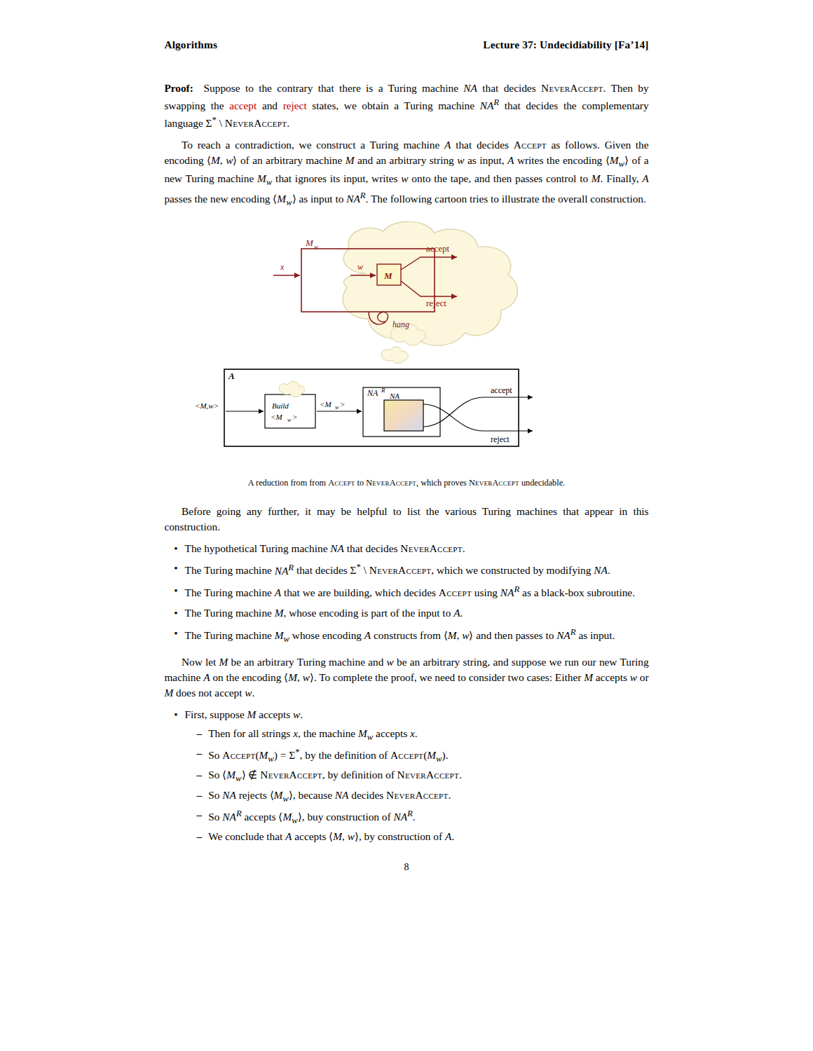Algorithms
Lecture 37: Undecidiability [Fa’14]
Proof: Suppose to the contrary that there is a Turing machine NA that decides NeverAccept. Then by swapping the accept and reject states, we obtain a Turing machine NAR that decides the complementary language Σ* \ NeverAccept.
To reach a contradiction, we construct a Turing machine A that decides Accept as follows. Given the encoding ⟨M, w⟩ of an arbitrary machine M and an arbitrary string w as input, A writes the encoding ⟨Mw⟩ of a new Turing machine Mw that ignores its input, writes w onto the tape, and then passes control to M. Finally, A passes the new encoding ⟨Mw⟩ as input to NAR. The following cartoon tries to illustrate the overall construction.
M w M x w accept reject hang A Build <M w > NA R NA <M,w> <M w > accept reject
A reduction from from Accept to NeverAccept, which proves NeverAccept undecidable.
Before going any further, it may be helpful to list the various Turing machines that appear in this construction.
The hypothetical Turing machine NA that decides NeverAccept.
The Turing machine NAR that decides Σ* \ NeverAccept, which we constructed by modifying NA.
The Turing machine A that we are building, which decides Accept using NAR as a black-box subroutine.
The Turing machine M, whose encoding is part of the input to A.
The Turing machine Mw whose encoding A constructs from ⟨M, w⟩ and then passes to NAR as input.
Now let M be an arbitrary Turing machine and w be an arbitrary string, and suppose we run our new Turing machine A on the encoding ⟨M, w⟩. To complete the proof, we need to consider two cases: Either M accepts w or M does not accept w.
First, suppose M accepts w.
Then for all strings x, the machine Mw accepts x.
So Accept(Mw) = Σ*, by the definition of Accept(Mw).
So ⟨Mw⟩ ∉ NeverAccept, by definition of NeverAccept.
So NA rejects ⟨Mw⟩, because NA decides NeverAccept.
So NAR accepts ⟨Mw⟩, buy construction of NAR.
We conclude that A accepts ⟨M, w⟩, by construction of A.
8